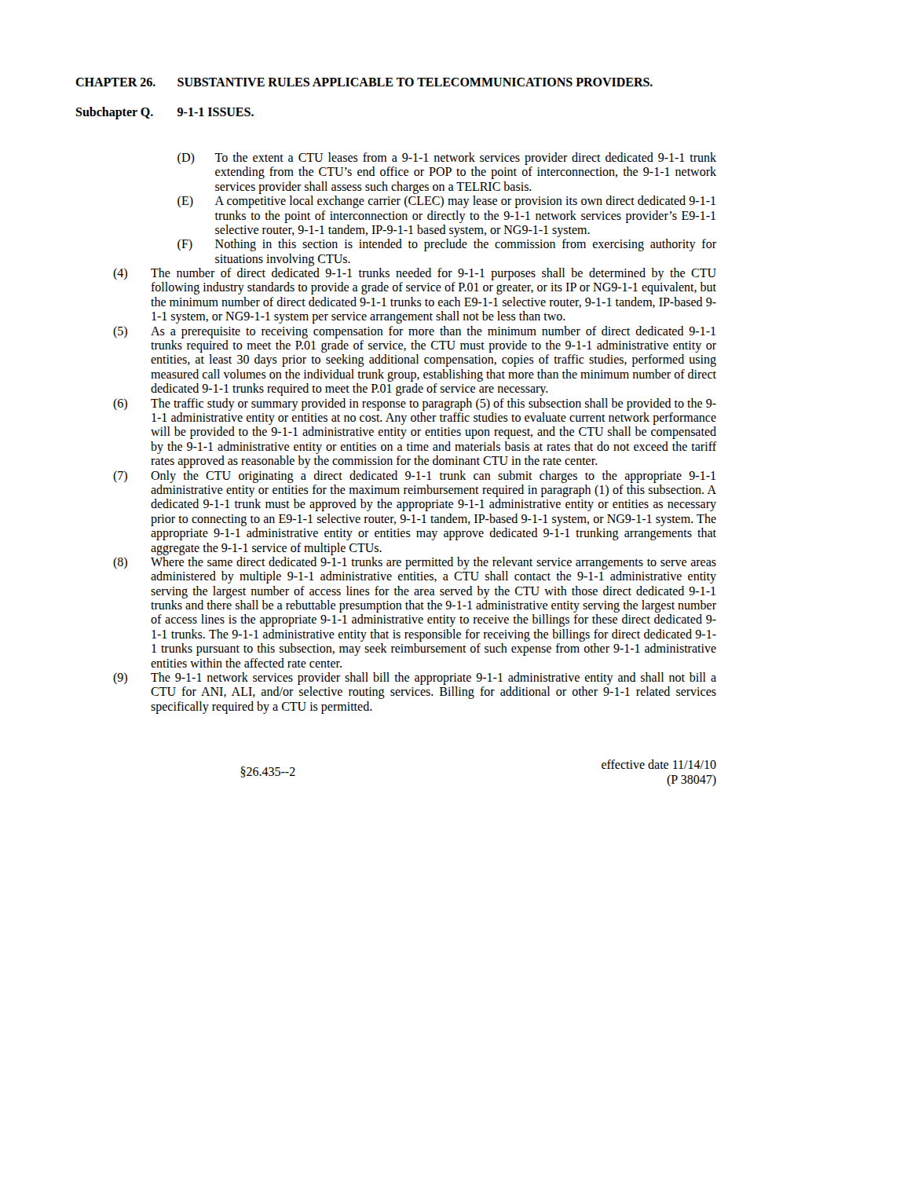| CHAPTER 26. | SUBSTANTIVE RULES APPLICABLE TO TELECOMMUNICATIONS PROVIDERS. |
| Subchapter Q. | 9-1-1 ISSUES. | |
(D) To the extent a CTU leases from a 9-1-1 network services provider direct dedicated 9-1-1 trunk extending from the CTU’s end office or POP to the point of interconnection, the 9-1-1 network services provider shall assess such charges on a TELRIC basis.
(E) A competitive local exchange carrier (CLEC) may lease or provision its own direct dedicated 9-1-1 trunks to the point of interconnection or directly to the 9-1-1 network services provider’s E9-1-1 selective router, 9-1-1 tandem, IP-9-1-1 based system, or NG9-1-1 system.
(F) Nothing in this section is intended to preclude the commission from exercising authority for situations involving CTUs.
(4) The number of direct dedicated 9-1-1 trunks needed for 9-1-1 purposes shall be determined by the CTU following industry standards to provide a grade of service of P.01 or greater, or its IP or NG9-1-1 equivalent, but the minimum number of direct dedicated 9-1-1 trunks to each E9-1-1 selective router, 9-1-1 tandem, IP-based 9-1-1 system, or NG9-1-1 system per service arrangement shall not be less than two.
(5) As a prerequisite to receiving compensation for more than the minimum number of direct dedicated 9-1-1 trunks required to meet the P.01 grade of service, the CTU must provide to the 9-1-1 administrative entity or entities, at least 30 days prior to seeking additional compensation, copies of traffic studies, performed using measured call volumes on the individual trunk group, establishing that more than the minimum number of direct dedicated 9-1-1 trunks required to meet the P.01 grade of service are necessary.
(6) The traffic study or summary provided in response to paragraph (5) of this subsection shall be provided to the 9-1-1 administrative entity or entities at no cost. Any other traffic studies to evaluate current network performance will be provided to the 9-1-1 administrative entity or entities upon request, and the CTU shall be compensated by the 9-1-1 administrative entity or entities on a time and materials basis at rates that do not exceed the tariff rates approved as reasonable by the commission for the dominant CTU in the rate center.
(7) Only the CTU originating a direct dedicated 9-1-1 trunk can submit charges to the appropriate 9-1-1 administrative entity or entities for the maximum reimbursement required in paragraph (1) of this subsection. A dedicated 9-1-1 trunk must be approved by the appropriate 9-1-1 administrative entity or entities as necessary prior to connecting to an E9-1-1 selective router, 9-1-1 tandem, IP-based 9-1-1 system, or NG9-1-1 system. The appropriate 9-1-1 administrative entity or entities may approve dedicated 9-1-1 trunking arrangements that aggregate the 9-1-1 service of multiple CTUs.
(8) Where the same direct dedicated 9-1-1 trunks are permitted by the relevant service arrangements to serve areas administered by multiple 9-1-1 administrative entities, a CTU shall contact the 9-1-1 administrative entity serving the largest number of access lines for the area served by the CTU with those direct dedicated 9-1-1 trunks and there shall be a rebuttable presumption that the 9-1-1 administrative entity serving the largest number of access lines is the appropriate 9-1-1 administrative entity to receive the billings for these direct dedicated 9-1-1 trunks. The 9-1-1 administrative entity that is responsible for receiving the billings for direct dedicated 9-1-1 trunks pursuant to this subsection, may seek reimbursement of such expense from other 9-1-1 administrative entities within the affected rate center.
(9) The 9-1-1 network services provider shall bill the appropriate 9-1-1 administrative entity and shall not bill a CTU for ANI, ALI, and/or selective routing services. Billing for additional or other 9-1-1 related services specifically required by a CTU is permitted.
| §26.435--2 | effective date 11/14/10 (P 38047) |